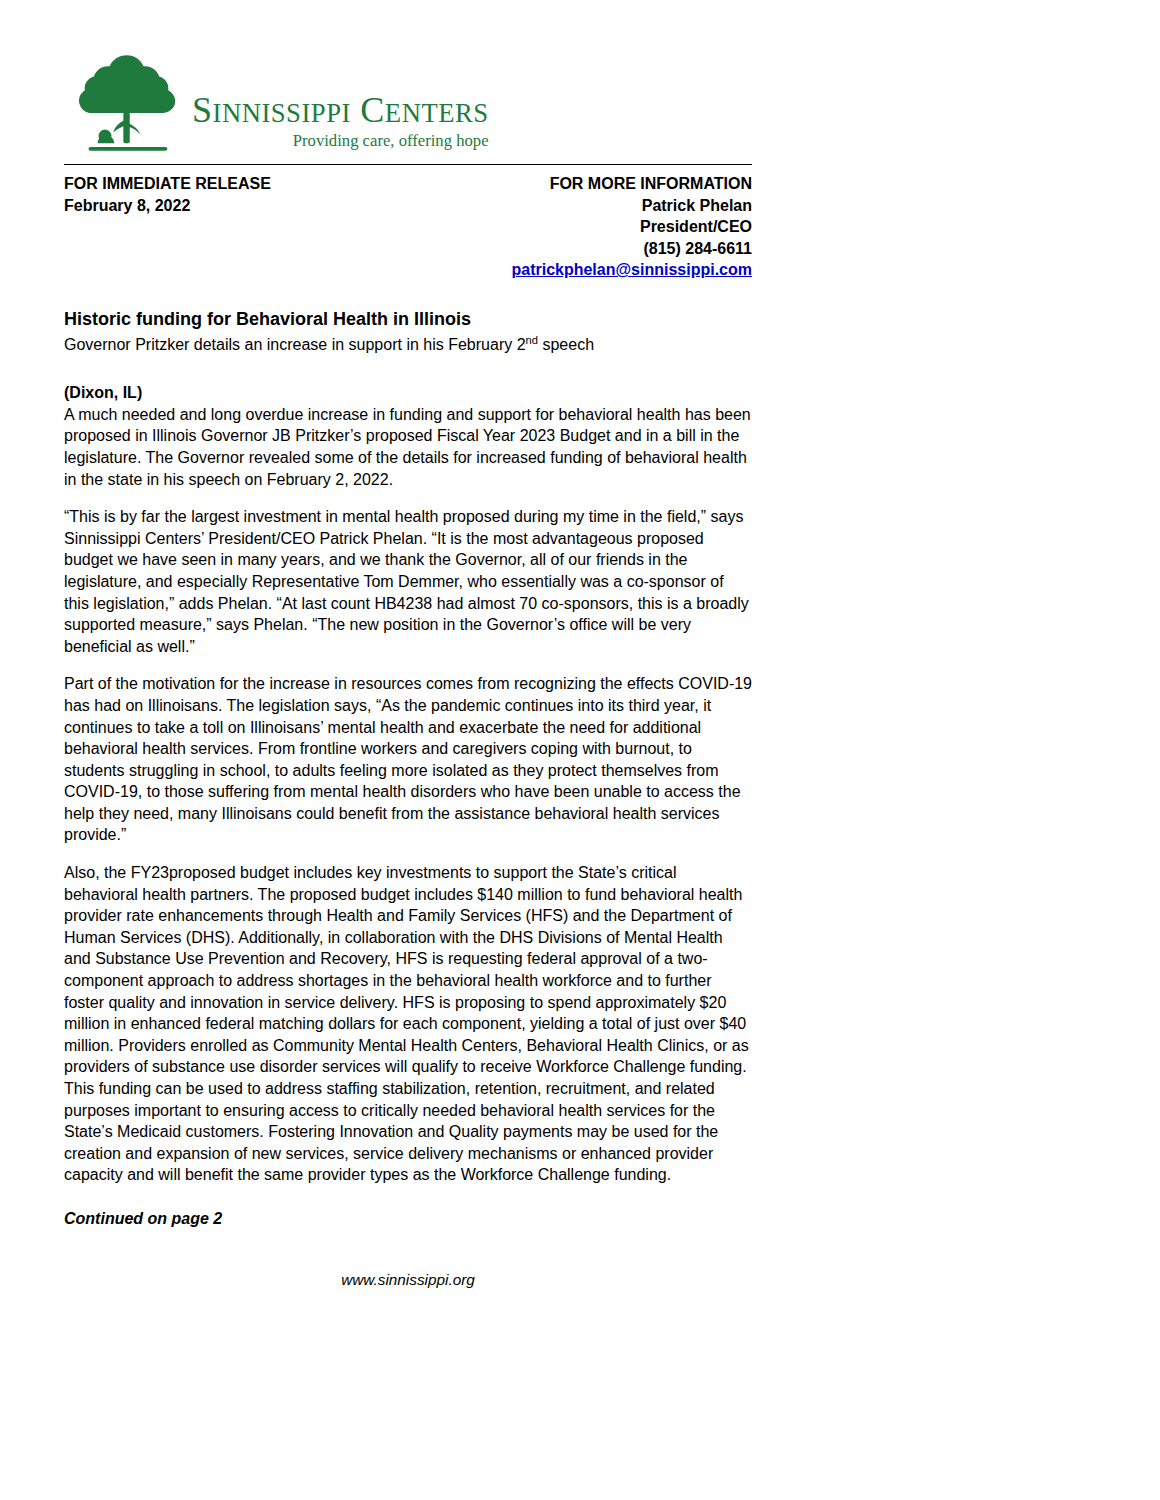SINNISSIPPI CENTERS
Providing care, offering hope
FOR IMMEDIATE RELEASE
February 8, 2022
FOR MORE INFORMATION
Patrick Phelan
President/CEO
(815) 284-6611
patrickphelan@sinnissippi.com
Historic funding for Behavioral Health in Illinois
Governor Pritzker details an increase in support in his February 2nd speech
(Dixon, IL)
A much needed and long overdue increase in funding and support for behavioral health has been proposed in Illinois Governor JB Pritzker’s proposed Fiscal Year 2023 Budget and in a bill in the legislature. The Governor revealed some of the details for increased funding of behavioral health in the state in his speech on February 2, 2022.
“This is by far the largest investment in mental health proposed during my time in the field,” says Sinnissippi Centers’ President/CEO Patrick Phelan. “It is the most advantageous proposed budget we have seen in many years, and we thank the Governor, all of our friends in the legislature, and especially Representative Tom Demmer, who essentially was a co-sponsor of this legislation,” adds Phelan. “At last count HB4238 had almost 70 co-sponsors, this is a broadly supported measure,” says Phelan. “The new position in the Governor’s office will be very beneficial as well.”
Part of the motivation for the increase in resources comes from recognizing the effects COVID-19 has had on Illinoisans. The legislation says, “As the pandemic continues into its third year, it continues to take a toll on Illinoisans’ mental health and exacerbate the need for additional behavioral health services. From frontline workers and caregivers coping with burnout, to students struggling in school, to adults feeling more isolated as they protect themselves from COVID-19, to those suffering from mental health disorders who have been unable to access the help they need, many Illinoisans could benefit from the assistance behavioral health services provide.”
Also, the FY23proposed budget includes key investments to support the State’s critical behavioral health partners. The proposed budget includes $140 million to fund behavioral health provider rate enhancements through Health and Family Services (HFS) and the Department of Human Services (DHS). Additionally, in collaboration with the DHS Divisions of Mental Health and Substance Use Prevention and Recovery, HFS is requesting federal approval of a two-component approach to address shortages in the behavioral health workforce and to further foster quality and innovation in service delivery. HFS is proposing to spend approximately $20 million in enhanced federal matching dollars for each component, yielding a total of just over $40 million. Providers enrolled as Community Mental Health Centers, Behavioral Health Clinics, or as providers of substance use disorder services will qualify to receive Workforce Challenge funding. This funding can be used to address staffing stabilization, retention, recruitment, and related purposes important to ensuring access to critically needed behavioral health services for the State’s Medicaid customers. Fostering Innovation and Quality payments may be used for the creation and expansion of new services, service delivery mechanisms or enhanced provider capacity and will benefit the same provider types as the Workforce Challenge funding.
Continued on page 2
www.sinnissippi.org